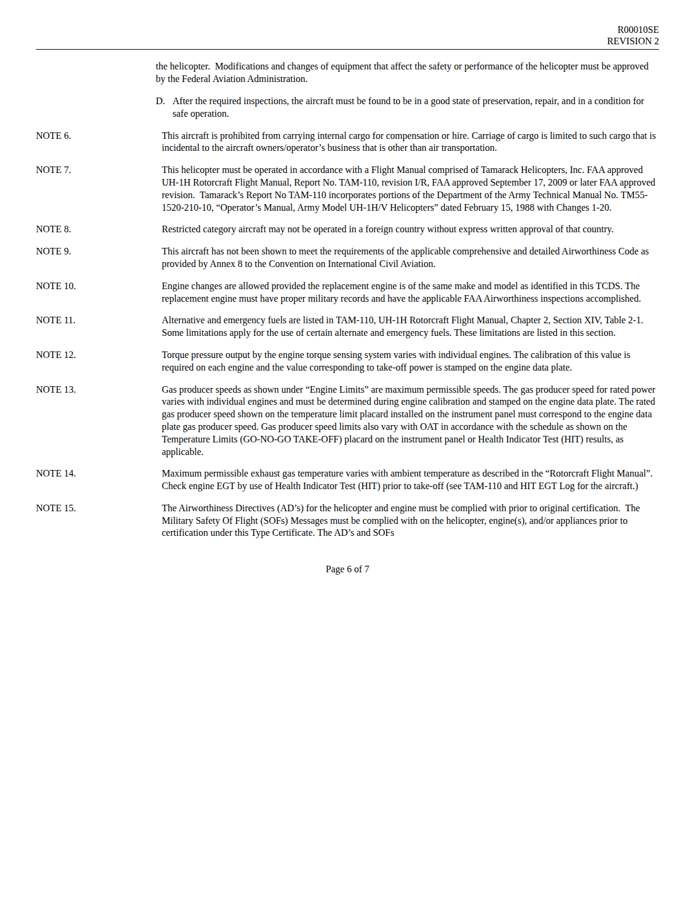R00010SE
REVISION 2
the helicopter. Modifications and changes of equipment that affect the safety or performance of the helicopter must be approved by the Federal Aviation Administration.
D.
After the required inspections, the aircraft must be found to be in a good state of preservation, repair, and in a condition for safe operation.
NOTE 6.
This aircraft is prohibited from carrying internal cargo for compensation or hire. Carriage of cargo is limited to such cargo that is incidental to the aircraft owners/operator’s business that is other than air transportation.
NOTE 7.
This helicopter must be operated in accordance with a Flight Manual comprised of Tamarack Helicopters, Inc. FAA approved UH-1H Rotorcraft Flight Manual, Report No. TAM-110, revision I/R, FAA approved September 17, 2009 or later FAA approved revision. Tamarack’s Report No TAM-110 incorporates portions of the Department of the Army Technical Manual No. TM55-1520-210-10, “Operator’s Manual, Army Model UH-1H/V Helicopters” dated February 15, 1988 with Changes 1-20.
NOTE 8.
Restricted category aircraft may not be operated in a foreign country without express written approval of that country.
NOTE 9.
This aircraft has not been shown to meet the requirements of the applicable comprehensive and detailed Airworthiness Code as provided by Annex 8 to the Convention on International Civil Aviation.
NOTE 10.
Engine changes are allowed provided the replacement engine is of the same make and model as identified in this TCDS. The replacement engine must have proper military records and have the applicable FAA Airworthiness inspections accomplished.
NOTE 11.
Alternative and emergency fuels are listed in TAM-110, UH-1H Rotorcraft Flight Manual, Chapter 2, Section XIV, Table 2-1. Some limitations apply for the use of certain alternate and emergency fuels. These limitations are listed in this section.
NOTE 12.
Torque pressure output by the engine torque sensing system varies with individual engines. The calibration of this value is required on each engine and the value corresponding to take-off power is stamped on the engine data plate.
NOTE 13.
Gas producer speeds as shown under “Engine Limits” are maximum permissible speeds. The gas producer speed for rated power varies with individual engines and must be determined during engine calibration and stamped on the engine data plate. The rated gas producer speed shown on the temperature limit placard installed on the instrument panel must correspond to the engine data plate gas producer speed. Gas producer speed limits also vary with OAT in accordance with the schedule as shown on the Temperature Limits (GO-NO-GO TAKE-OFF) placard on the instrument panel or Health Indicator Test (HIT) results, as applicable.
NOTE 14.
Maximum permissible exhaust gas temperature varies with ambient temperature as described in the “Rotorcraft Flight Manual”. Check engine EGT by use of Health Indicator Test (HIT) prior to take-off (see TAM-110 and HIT EGT Log for the aircraft.)
NOTE 15.
The Airworthiness Directives (AD’s) for the helicopter and engine must be complied with prior to original certification. The Military Safety Of Flight (SOFs) Messages must be complied with on the helicopter, engine(s), and/or appliances prior to certification under this Type Certificate. The AD’s and SOFs
Page 6 of 7